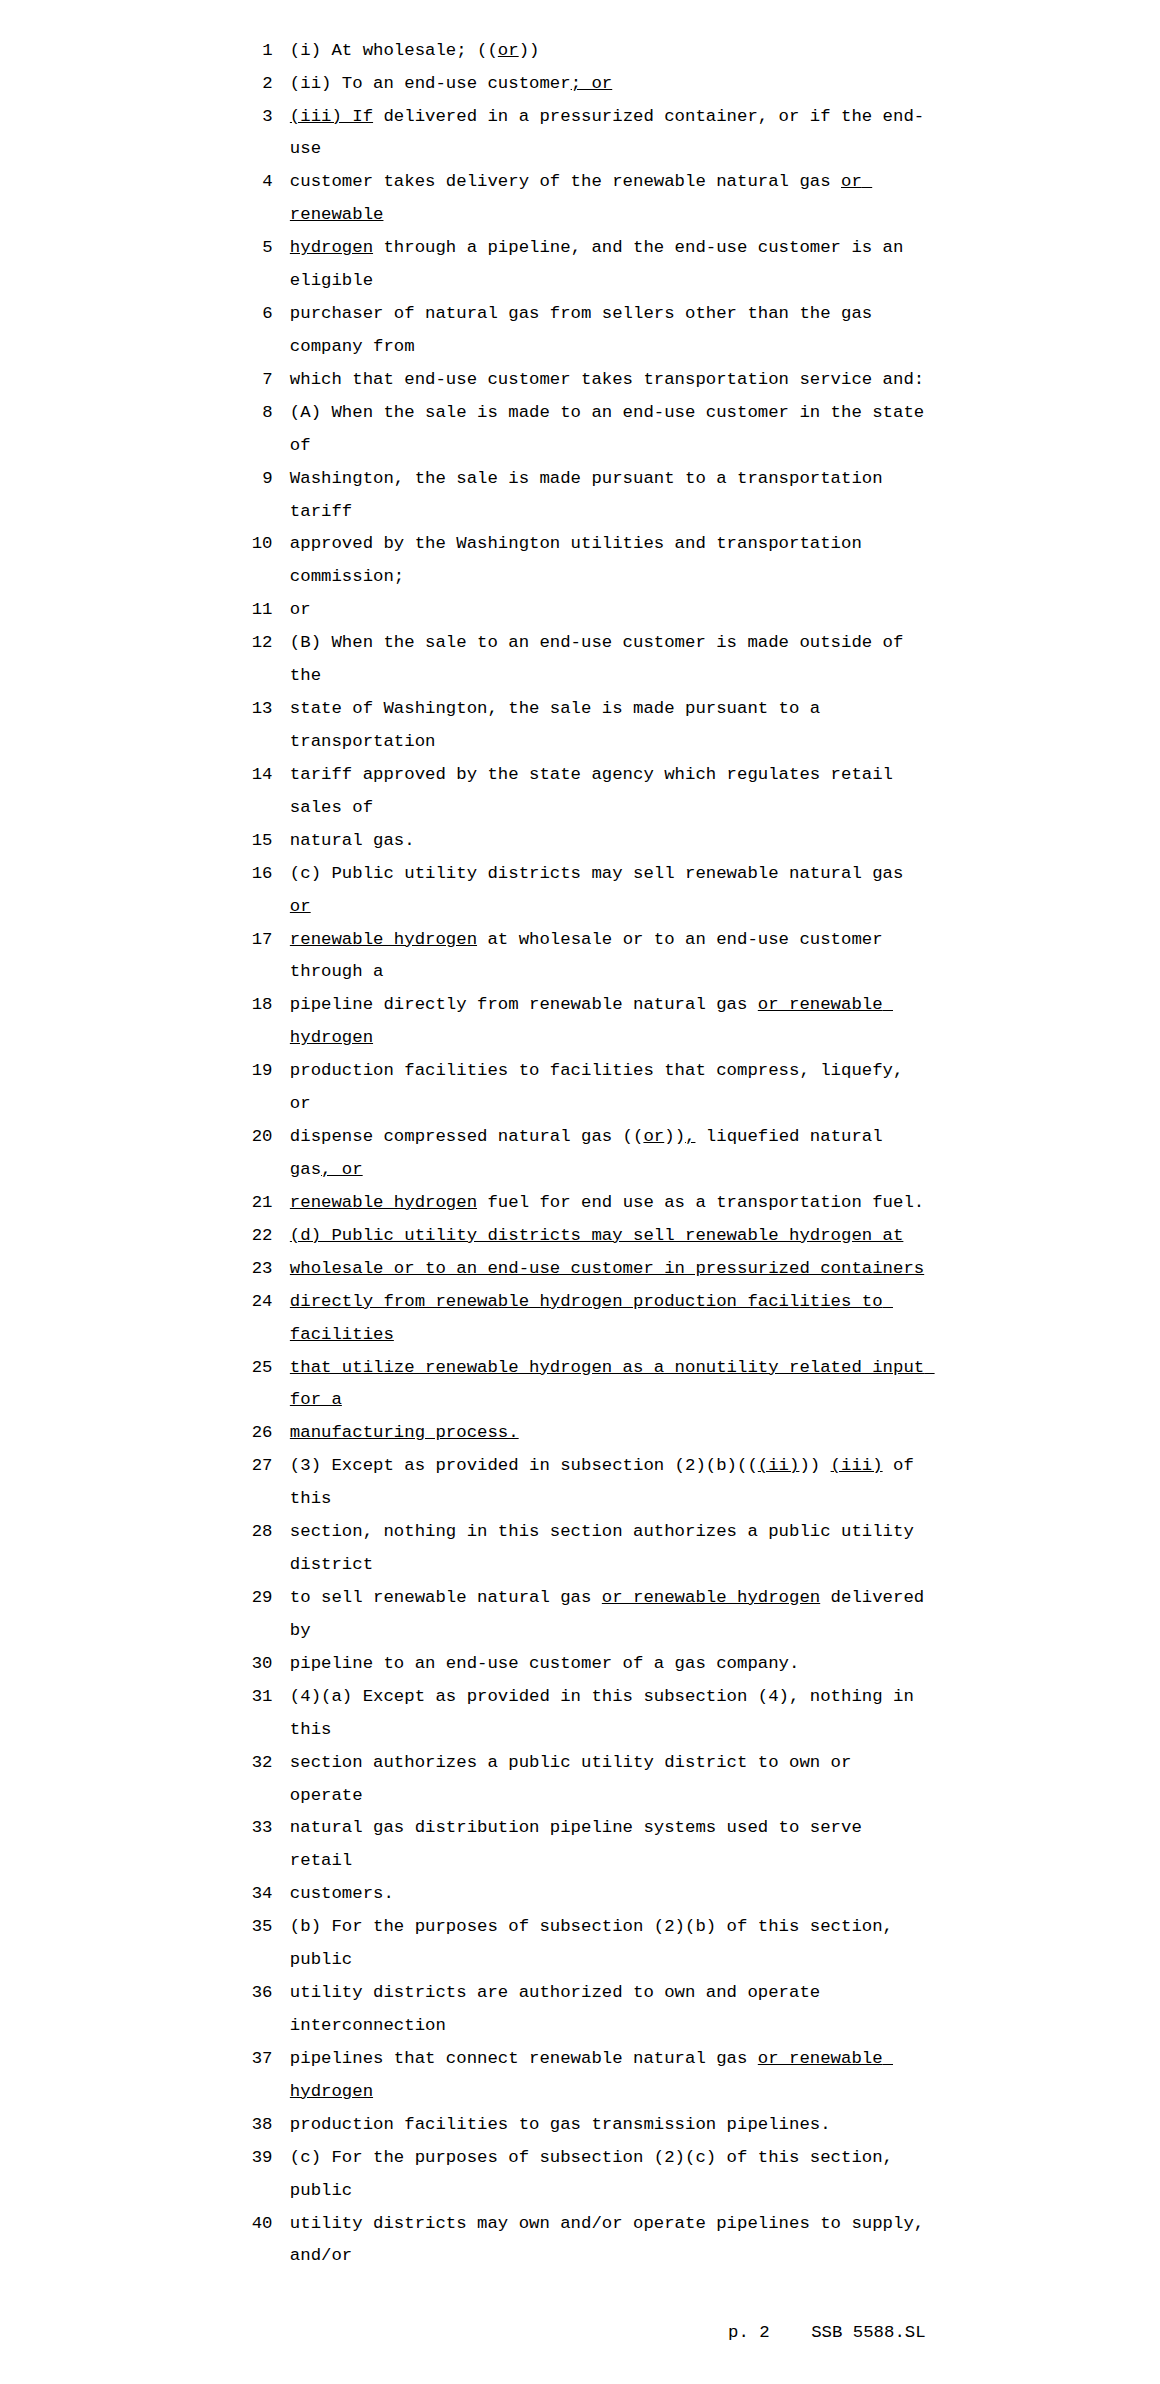(i) At wholesale; ((or))
(ii) To an end-use customer; or
(iii) If delivered in a pressurized container, or if the end-use
customer takes delivery of the renewable natural gas or renewable
hydrogen through a pipeline, and the end-use customer is an eligible
purchaser of natural gas from sellers other than the gas company from
which that end-use customer takes transportation service and:
(A) When the sale is made to an end-use customer in the state of
Washington, the sale is made pursuant to a transportation tariff
approved by the Washington utilities and transportation commission;
or
(B) When the sale to an end-use customer is made outside of the
state of Washington, the sale is made pursuant to a transportation
tariff approved by the state agency which regulates retail sales of
natural gas.
(c) Public utility districts may sell renewable natural gas or
renewable hydrogen at wholesale or to an end-use customer through a
pipeline directly from renewable natural gas or renewable hydrogen
production facilities to facilities that compress, liquefy, or
dispense compressed natural gas ((or)), liquefied natural gas, or
renewable hydrogen fuel for end use as a transportation fuel.
(d) Public utility districts may sell renewable hydrogen at
wholesale or to an end-use customer in pressurized containers
directly from renewable hydrogen production facilities to facilities
that utilize renewable hydrogen as a nonutility related input for a
manufacturing process.
(3) Except as provided in subsection (2)(b)(((ii))) (iii) of this
section, nothing in this section authorizes a public utility district
to sell renewable natural gas or renewable hydrogen delivered by
pipeline to an end-use customer of a gas company.
(4)(a) Except as provided in this subsection (4), nothing in this
section authorizes a public utility district to own or operate
natural gas distribution pipeline systems used to serve retail
customers.
(b) For the purposes of subsection (2)(b) of this section, public
utility districts are authorized to own and operate interconnection
pipelines that connect renewable natural gas or renewable hydrogen
production facilities to gas transmission pipelines.
(c) For the purposes of subsection (2)(c) of this section, public
utility districts may own and/or operate pipelines to supply, and/or
p. 2 SSB 5588.SL